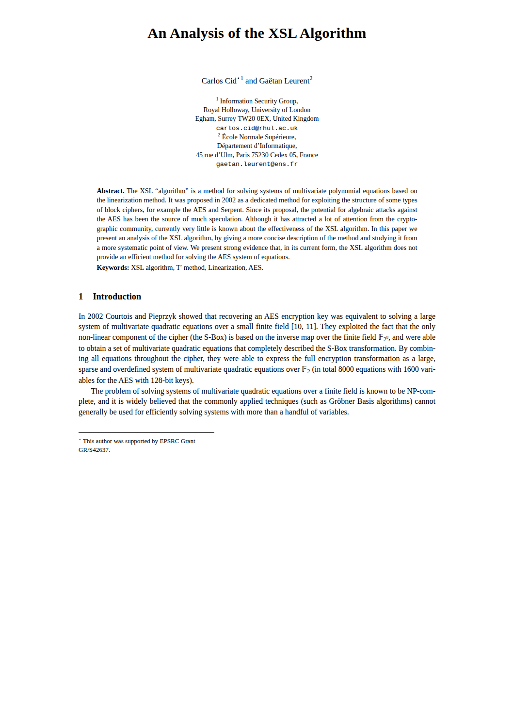An Analysis of the XSL Algorithm
Carlos Cid⋆1 and Gaëtan Leurent2
1 Information Security Group,
Royal Holloway, University of London
Egham, Surrey TW20 0EX, United Kingdom
carlos.cid@rhul.ac.uk
2 École Normale Supérieure,
Département d’Informatique,
45 rue d’Ulm, Paris 75230 Cedex 05, France
gaetan.leurent@ens.fr
Abstract. The XSL “algorithm” is a method for solving systems of multivariate polynomial equations based on the linearization method. It was proposed in 2002 as a dedicated method for exploiting the structure of some types of block ciphers, for example the AES and Serpent. Since its proposal, the potential for algebraic attacks against the AES has been the source of much speculation. Although it has attracted a lot of attention from the cryptographic community, currently very little is known about the effectiveness of the XSL algorithm. In this paper we present an analysis of the XSL algorithm, by giving a more concise description of the method and studying it from a more systematic point of view. We present strong evidence that, in its current form, the XSL algorithm does not provide an efficient method for solving the AES system of equations.
Keywords: XSL algorithm, T′ method, Linearization, AES.
1 Introduction
In 2002 Courtois and Pieprzyk showed that recovering an AES encryption key was equivalent to solving a large system of multivariate quadratic equations over a small finite field [10, 11]. They exploited the fact that the only non-linear component of the cipher (the S-Box) is based on the inverse map over the finite field 𝔽28, and were able to obtain a set of multivariate quadratic equations that completely described the S-Box transformation. By combining all equations throughout the cipher, they were able to express the full encryption transformation as a large, sparse and overdefined system of multivariate quadratic equations over 𝔽2 (in total 8000 equations with 1600 variables for the AES with 128-bit keys).
The problem of solving systems of multivariate quadratic equations over a finite field is known to be NP-complete, and it is widely believed that the commonly applied techniques (such as Gröbner Basis algorithms) cannot generally be used for efficiently solving systems with more than a handful of variables.
⋆ This author was supported by EPSRC Grant GR/S42637.